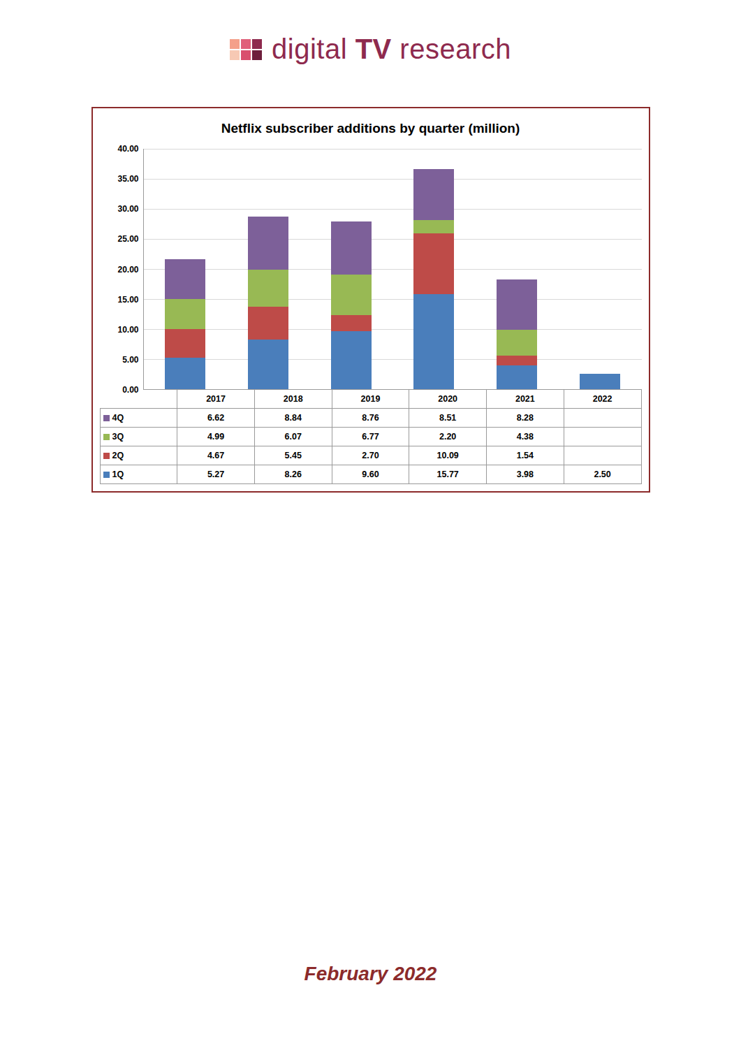digital TV research
Netflix subscriber additions by quarter (million)
40.00 35.00 30.00 25.00 20.00 15.00 10.00 5.00 0.00
2017 : 5.27 / 4.67 / 4.99 / 6.62 (total 21.55)
| | 2017 | 2018 | 2019 | 2020 | 2021 | 2022 |
| --- | --- | --- | --- | --- | --- | --- |
| 4Q | 6.62 | 8.84 | 8.76 | 8.51 | 8.28 | |
| 3Q | 4.99 | 6.07 | 6.77 | 2.20 | 4.38 | |
| 2Q | 4.67 | 5.45 | 2.70 | 10.09 | 1.54 | |
| 1Q | 5.27 | 8.26 | 9.60 | 15.77 | 3.98 | 2.50 |
February 2022